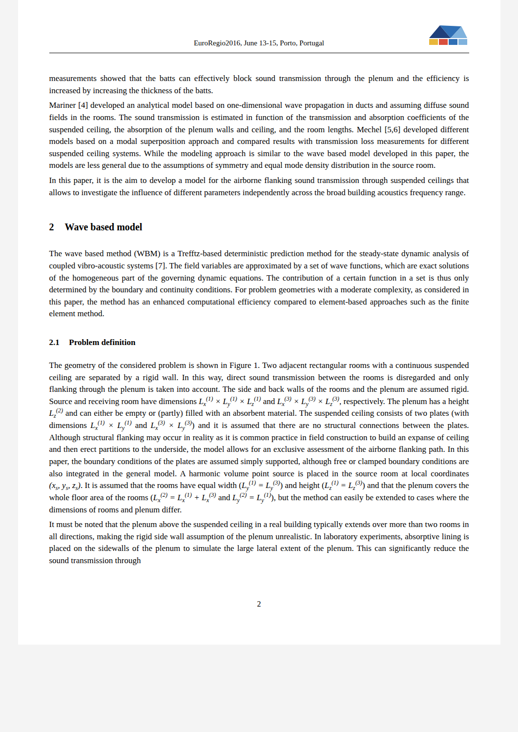EuroRegio2016, June 13-15, Porto, Portugal
measurements showed that the batts can effectively block sound transmission through the plenum and the efficiency is increased by increasing the thickness of the batts.
Mariner [4] developed an analytical model based on one-dimensional wave propagation in ducts and assuming diffuse sound fields in the rooms. The sound transmission is estimated in function of the transmission and absorption coefficients of the suspended ceiling, the absorption of the plenum walls and ceiling, and the room lengths. Mechel [5,6] developed different models based on a modal superposition approach and compared results with transmission loss measurements for different suspended ceiling systems. While the modeling approach is similar to the wave based model developed in this paper, the models are less general due to the assumptions of symmetry and equal mode density distribution in the source room.
In this paper, it is the aim to develop a model for the airborne flanking sound transmission through suspended ceilings that allows to investigate the influence of different parameters independently across the broad building acoustics frequency range.
2 Wave based model
The wave based method (WBM) is a Trefftz-based deterministic prediction method for the steady-state dynamic analysis of coupled vibro-acoustic systems [7]. The field variables are approximated by a set of wave functions, which are exact solutions of the homogeneous part of the governing dynamic equations. The contribution of a certain function in a set is thus only determined by the boundary and continuity conditions. For problem geometries with a moderate complexity, as considered in this paper, the method has an enhanced computational efficiency compared to element-based approaches such as the finite element method.
2.1 Problem definition
The geometry of the considered problem is shown in Figure 1. Two adjacent rectangular rooms with a continuous suspended ceiling are separated by a rigid wall. In this way, direct sound transmission between the rooms is disregarded and only flanking through the plenum is taken into account. The side and back walls of the rooms and the plenum are assumed rigid. Source and receiving room have dimensions Lx(1) × Ly(1) × Lz(1) and Lx(3) × Ly(3) × Lz(3), respectively. The plenum has a height Lz(2) and can either be empty or (partly) filled with an absorbent material. The suspended ceiling consists of two plates (with dimensions Lx(1) × Ly(1) and Lx(3) × Ly(3)) and it is assumed that there are no structural connections between the plates. Although structural flanking may occur in reality as it is common practice in field construction to build an expanse of ceiling and then erect partitions to the underside, the model allows for an exclusive assessment of the airborne flanking path. In this paper, the boundary conditions of the plates are assumed simply supported, although free or clamped boundary conditions are also integrated in the general model. A harmonic volume point source is placed in the source room at local coordinates (xs, ys, zs). It is assumed that the rooms have equal width (Ly(1) = Ly(3)) and height (Lz(1) = Lz(3)) and that the plenum covers the whole floor area of the rooms (Lx(2) = Lx(1) + Lx(3) and Ly(2) = Ly(1)), but the method can easily be extended to cases where the dimensions of rooms and plenum differ.
It must be noted that the plenum above the suspended ceiling in a real building typically extends over more than two rooms in all directions, making the rigid side wall assumption of the plenum unrealistic. In laboratory experiments, absorptive lining is placed on the sidewalls of the plenum to simulate the large lateral extent of the plenum. This can significantly reduce the sound transmission through
2